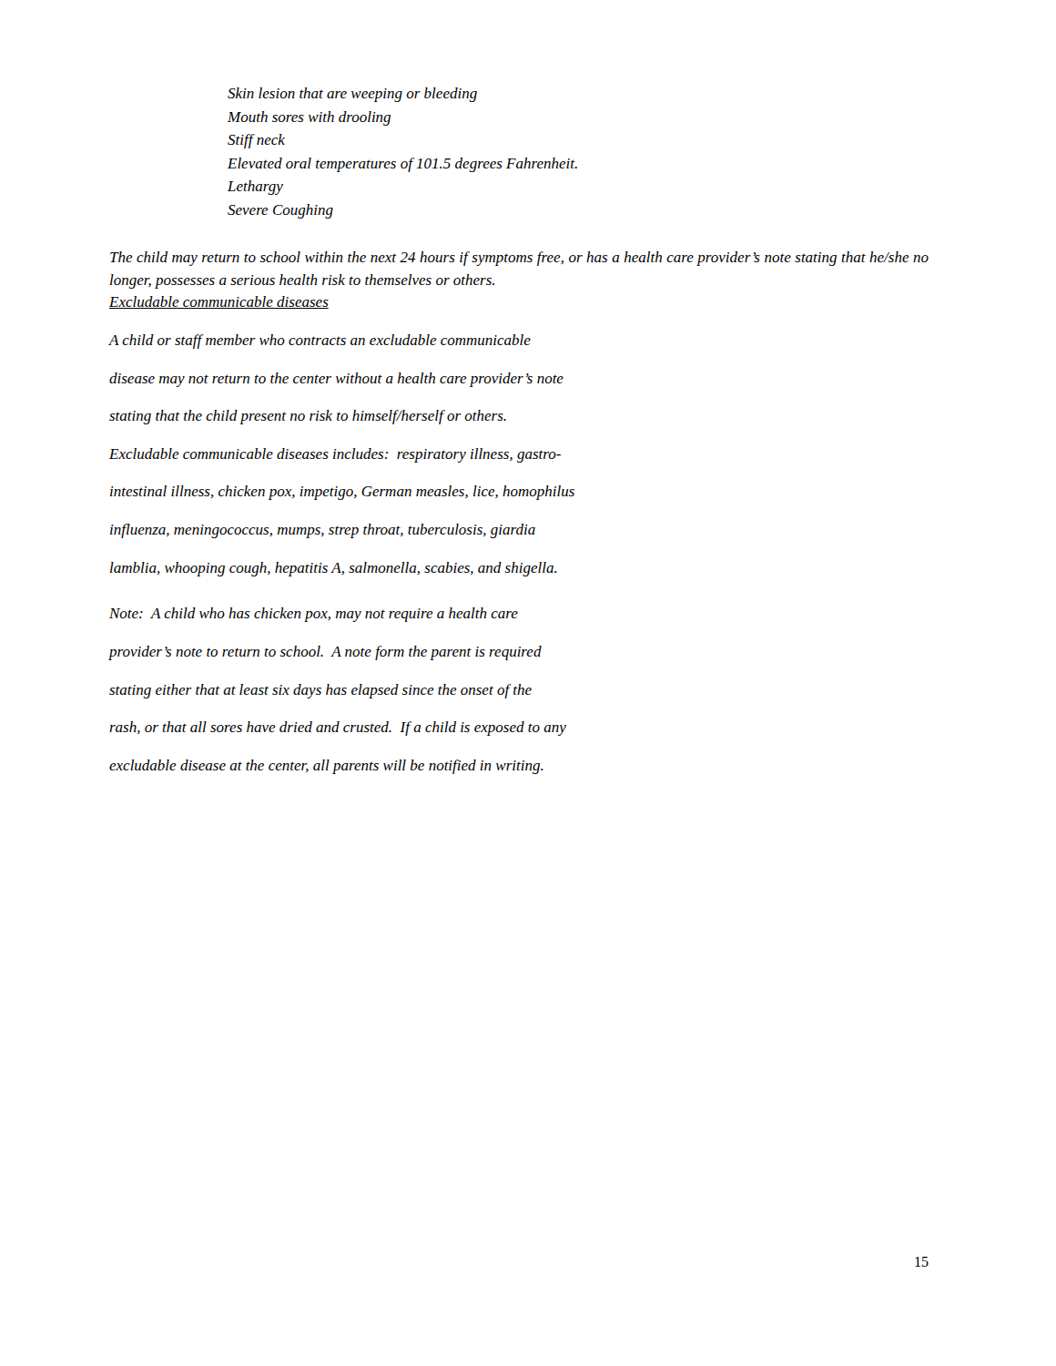Skin lesion that are weeping or bleeding
Mouth sores with drooling
Stiff neck
Elevated oral temperatures of 101.5 degrees Fahrenheit.
Lethargy
Severe Coughing
The child may return to school within the next 24 hours if symptoms free, or has a health care provider’s note stating that he/she no longer, possesses a serious health risk to themselves or others.
Excludable communicable diseases
A child or staff member who contracts an excludable communicable
disease may not return to the center without a health care provider’s note
stating that the child present no risk to himself/herself or others.
Excludable communicable diseases includes: respiratory illness, gastro-
intestinal illness, chicken pox, impetigo, German measles, lice, homophilus
influenza, meningococcus, mumps, strep throat, tuberculosis, giardia
lamblia, whooping cough, hepatitis A, salmonella, scabies, and shigella.
Note: A child who has chicken pox, may not require a health care
provider’s note to return to school. A note form the parent is required
stating either that at least six days has elapsed since the onset of the
rash, or that all sores have dried and crusted. If a child is exposed to any
excludable disease at the center, all parents will be notified in writing.
15